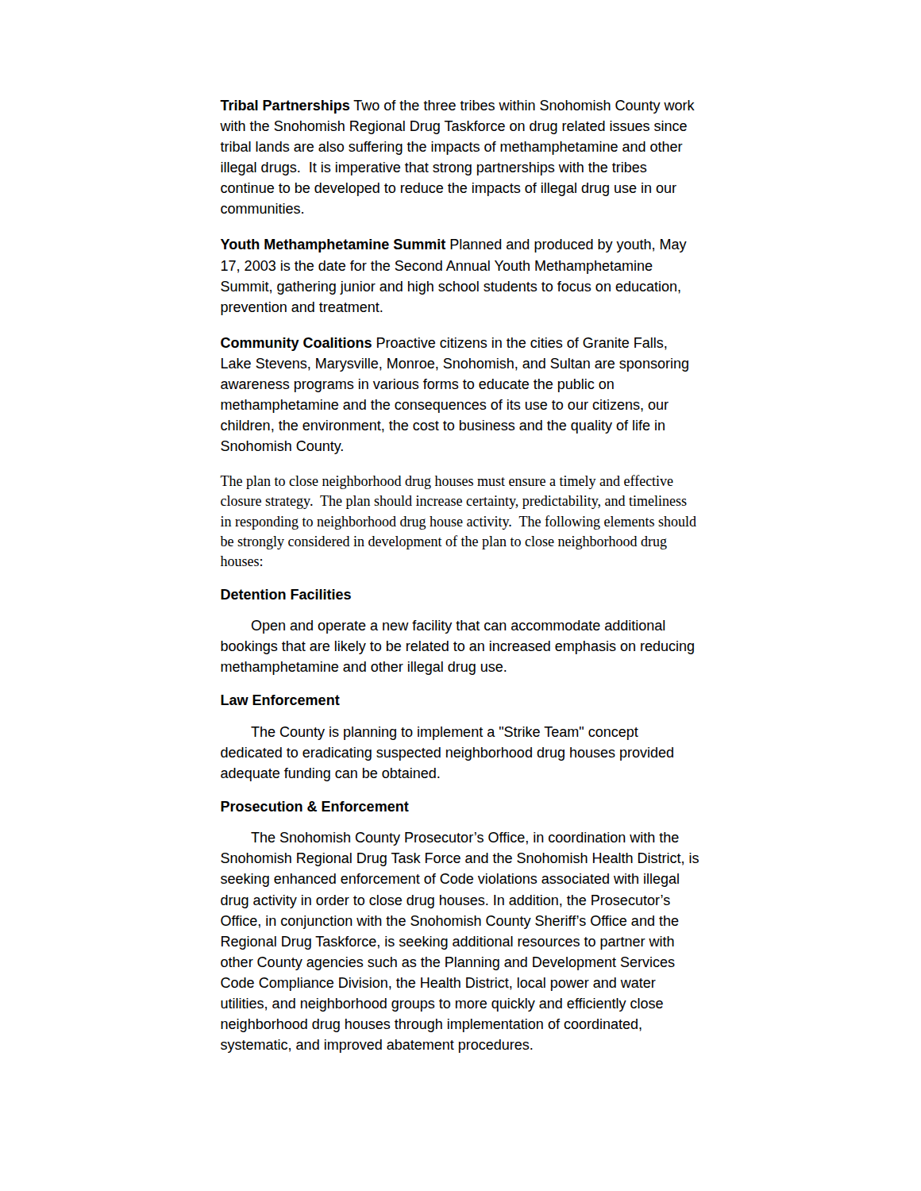Tribal Partnerships Two of the three tribes within Snohomish County work with the Snohomish Regional Drug Taskforce on drug related issues since tribal lands are also suffering the impacts of methamphetamine and other illegal drugs. It is imperative that strong partnerships with the tribes continue to be developed to reduce the impacts of illegal drug use in our communities.
Youth Methamphetamine Summit Planned and produced by youth, May 17, 2003 is the date for the Second Annual Youth Methamphetamine Summit, gathering junior and high school students to focus on education, prevention and treatment.
Community Coalitions Proactive citizens in the cities of Granite Falls, Lake Stevens, Marysville, Monroe, Snohomish, and Sultan are sponsoring awareness programs in various forms to educate the public on methamphetamine and the consequences of its use to our citizens, our children, the environment, the cost to business and the quality of life in Snohomish County.
The plan to close neighborhood drug houses must ensure a timely and effective closure strategy. The plan should increase certainty, predictability, and timeliness in responding to neighborhood drug house activity. The following elements should be strongly considered in development of the plan to close neighborhood drug houses:
Detention Facilities
Open and operate a new facility that can accommodate additional bookings that are likely to be related to an increased emphasis on reducing methamphetamine and other illegal drug use.
Law Enforcement
The County is planning to implement a "Strike Team" concept dedicated to eradicating suspected neighborhood drug houses provided adequate funding can be obtained.
Prosecution & Enforcement
The Snohomish County Prosecutor’s Office, in coordination with the Snohomish Regional Drug Task Force and the Snohomish Health District, is seeking enhanced enforcement of Code violations associated with illegal drug activity in order to close drug houses. In addition, the Prosecutor’s Office, in conjunction with the Snohomish County Sheriff’s Office and the Regional Drug Taskforce, is seeking additional resources to partner with other County agencies such as the Planning and Development Services Code Compliance Division, the Health District, local power and water utilities, and neighborhood groups to more quickly and efficiently close neighborhood drug houses through implementation of coordinated, systematic, and improved abatement procedures.